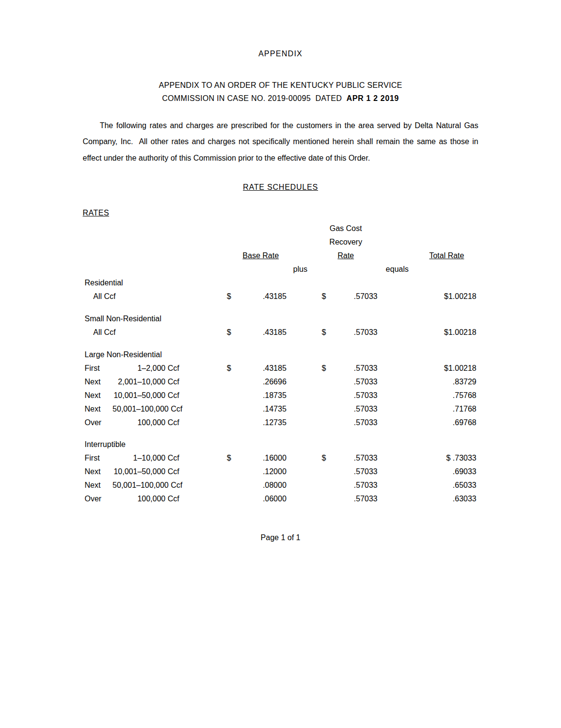APPENDIX
APPENDIX TO AN ORDER OF THE KENTUCKY PUBLIC SERVICE
COMMISSION IN CASE NO. 2019-00095 DATED APR 1 2 2019
The following rates and charges are prescribed for the customers in the area served by Delta Natural Gas Company, Inc. All other rates and charges not specifically mentioned herein shall remain the same as those in effect under the authority of this Commission prior to the effective date of this Order.
RATE SCHEDULES
RATES
| | | | | Gas Cost Recovery | | |
| --- | --- | --- | --- | --- | --- | --- |
| | | Base Rate | | Rate | | Total Rate |
| | | | plus | | | equals | |
| Residential | |
| All Ccf | $ | .43185 | | $ | .57033 | | $1.00218 |
| Small Non-Residential | |
| All Ccf | $ | .43185 | | $ | .57033 | | $1.00218 |
| Large Non-Residential | |
| First 1–2,000 Ccf | $ | .43185 | | $ | .57033 | | $1.00218 |
| Next 2,001–10,000 Ccf | | .26696 | | | .57033 | | .83729 |
| Next 10,001–50,000 Ccf | | .18735 | | | .57033 | | .75768 |
| Next 50,001–100,000 Ccf | | .14735 | | | .57033 | | .71768 |
| Over 100,000 Ccf | | .12735 | | | .57033 | | .69768 |
| Interruptible | |
| First 1–10,000 Ccf | $ | .16000 | | $ | .57033 | | $ .73033 |
| Next 10,001–50,000 Ccf | | .12000 | | | .57033 | | .69033 |
| Next 50,001–100,000 Ccf | | .08000 | | | .57033 | | .65033 |
| Over 100,000 Ccf | | .06000 | | | .57033 | | .63033 |
Page 1 of 1